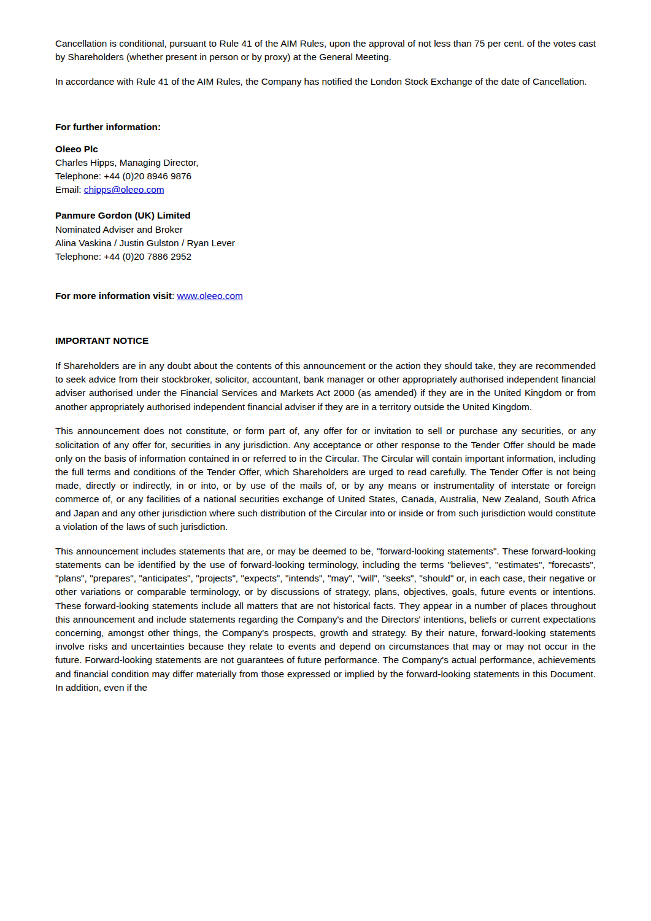Cancellation is conditional, pursuant to Rule 41 of the AIM Rules, upon the approval of not less than 75 per cent. of the votes cast by Shareholders (whether present in person or by proxy) at the General Meeting.
In accordance with Rule 41 of the AIM Rules, the Company has notified the London Stock Exchange of the date of Cancellation.
For further information:
Oleeo Plc
Charles Hipps, Managing Director,
Telephone: +44 (0)20 8946 9876
Email: chipps@oleeo.com
Panmure Gordon (UK) Limited
Nominated Adviser and Broker
Alina Vaskina / Justin Gulston / Ryan Lever
Telephone: +44 (0)20 7886 2952
For more information visit: www.oleeo.com
IMPORTANT NOTICE
If Shareholders are in any doubt about the contents of this announcement or the action they should take, they are recommended to seek advice from their stockbroker, solicitor, accountant, bank manager or other appropriately authorised independent financial adviser authorised under the Financial Services and Markets Act 2000 (as amended) if they are in the United Kingdom or from another appropriately authorised independent financial adviser if they are in a territory outside the United Kingdom.
This announcement does not constitute, or form part of, any offer for or invitation to sell or purchase any securities, or any solicitation of any offer for, securities in any jurisdiction. Any acceptance or other response to the Tender Offer should be made only on the basis of information contained in or referred to in the Circular. The Circular will contain important information, including the full terms and conditions of the Tender Offer, which Shareholders are urged to read carefully. The Tender Offer is not being made, directly or indirectly, in or into, or by use of the mails of, or by any means or instrumentality of interstate or foreign commerce of, or any facilities of a national securities exchange of United States, Canada, Australia, New Zealand, South Africa and Japan and any other jurisdiction where such distribution of the Circular into or inside or from such jurisdiction would constitute a violation of the laws of such jurisdiction.
This announcement includes statements that are, or may be deemed to be, "forward-looking statements". These forward-looking statements can be identified by the use of forward-looking terminology, including the terms "believes", "estimates", "forecasts", "plans", "prepares", "anticipates", "projects", "expects", "intends", "may", "will", "seeks", "should" or, in each case, their negative or other variations or comparable terminology, or by discussions of strategy, plans, objectives, goals, future events or intentions. These forward-looking statements include all matters that are not historical facts. They appear in a number of places throughout this announcement and include statements regarding the Company's and the Directors' intentions, beliefs or current expectations concerning, amongst other things, the Company's prospects, growth and strategy. By their nature, forward-looking statements involve risks and uncertainties because they relate to events and depend on circumstances that may or may not occur in the future. Forward-looking statements are not guarantees of future performance. The Company's actual performance, achievements and financial condition may differ materially from those expressed or implied by the forward-looking statements in this Document. In addition, even if the